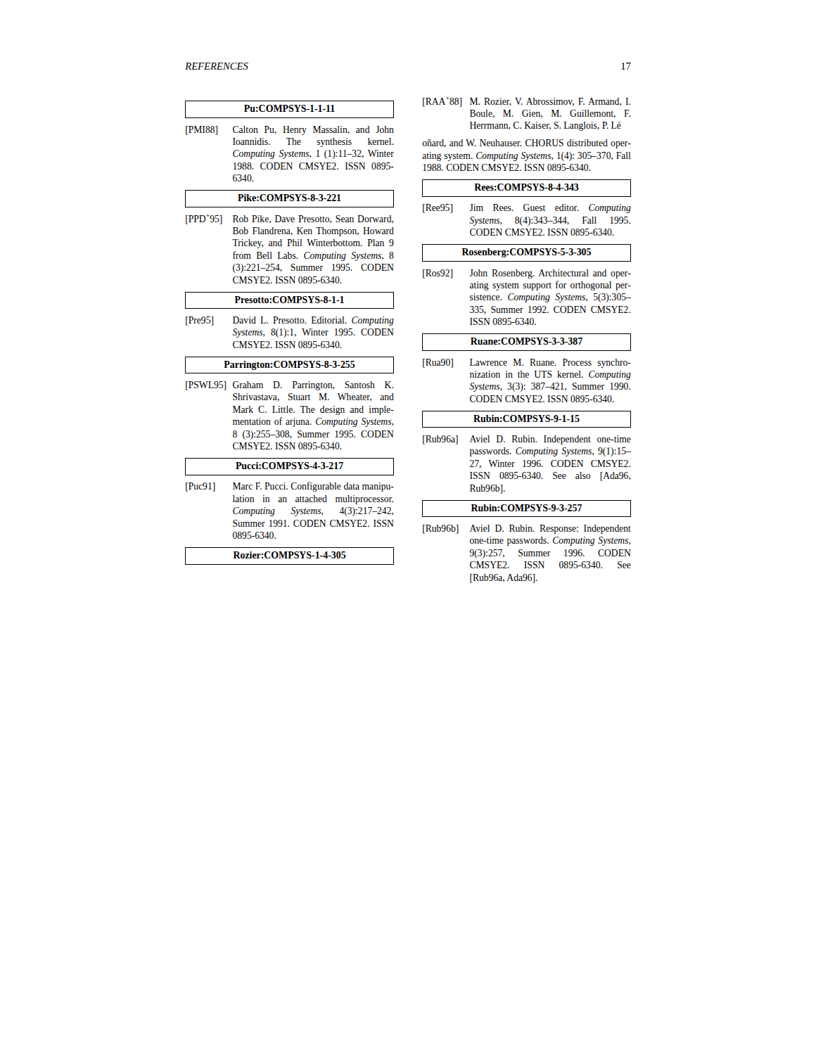REFERENCES 17
Pu:COMPSYS-1-1-11
[PMI88]
Calton Pu, Henry Massalin, and John Ioannidis. The synthesis kernel. Computing Systems, 1 (1):11–32, Winter 1988. CODEN CMSYE2. ISSN 0895-6340.
Pike:COMPSYS-8-3-221
[PPD+95]
Rob Pike, Dave Presotto, Sean Dorward, Bob Flandrena, Ken Thompson, Howard Trickey, and Phil Winterbottom. Plan 9 from Bell Labs. Computing Systems, 8 (3):221–254, Summer 1995. CODEN CMSYE2. ISSN 0895-6340.
Presotto:COMPSYS-8-1-1
[Pre95]
David L. Presotto. Editorial. Computing Systems, 8(1):1, Winter 1995. CODEN CMSYE2. ISSN 0895-6340.
Parrington:COMPSYS-8-3-255
[PSWL95]
Graham D. Parrington, Santosh K. Shrivastava, Stuart M. Wheater, and Mark C. Little. The design and implementation of arjuna. Computing Systems, 8 (3):255–308, Summer 1995. CODEN CMSYE2. ISSN 0895-6340.
Pucci:COMPSYS-4-3-217
[Puc91]
Marc F. Pucci. Configurable data manipulation in an attached multiprocessor. Computing Systems, 4(3):217–242, Summer 1991. CODEN CMSYE2. ISSN 0895-6340.
Rozier:COMPSYS-1-4-305
[RAA+88]
M. Rozier, V. Abrossimov, F. Armand, I. Boule, M. Gien, M. Guillemont, F. Herrmann, C. Kaiser, S. Langlois, P. Lé
oñard, and W. Neuhauser. CHORUS distributed operating system. Computing Systems, 1(4): 305–370, Fall 1988. CODEN CMSYE2. ISSN 0895-6340.
Rees:COMPSYS-8-4-343
[Ree95]
Jim Rees. Guest editor. Computing Systems, 8(4):343–344, Fall 1995. CODEN CMSYE2. ISSN 0895-6340.
Rosenberg:COMPSYS-5-3-305
[Ros92]
John Rosenberg. Architectural and operating system support for orthogonal persistence. Computing Systems, 5(3):305–335, Summer 1992. CODEN CMSYE2. ISSN 0895-6340.
Ruane:COMPSYS-3-3-387
[Rua90]
Lawrence M. Ruane. Process synchronization in the UTS kernel. Computing Systems, 3(3): 387–421, Summer 1990. CODEN CMSYE2. ISSN 0895-6340.
Rubin:COMPSYS-9-1-15
[Rub96a]
Aviel D. Rubin. Independent one-time passwords. Computing Systems, 9(1):15–27, Winter 1996. CODEN CMSYE2. ISSN 0895-6340. See also [Ada96, Rub96b].
Rubin:COMPSYS-9-3-257
[Rub96b]
Aviel D. Rubin. Response: Independent one-time passwords. Computing Systems, 9(3):257, Summer 1996. CODEN CMSYE2. ISSN 0895-6340. See [Rub96a, Ada96].